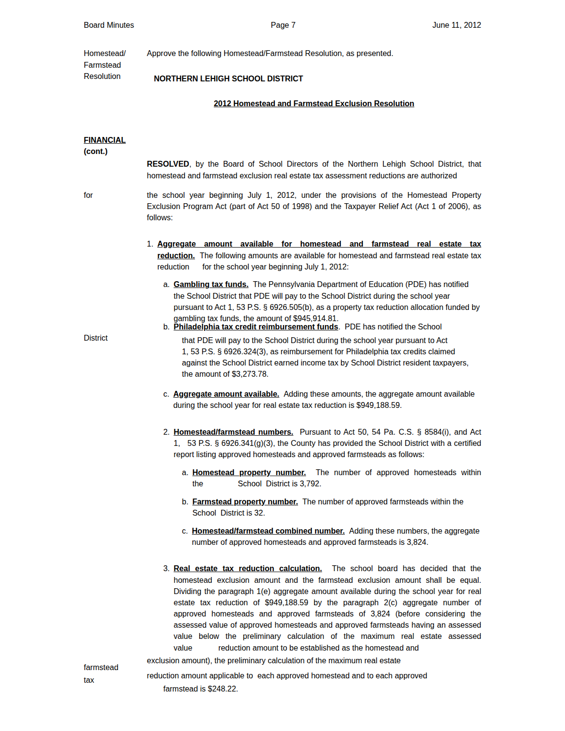Board Minutes
Page 7
June 11, 2012
Homestead/
Farmstead
Resolution
Approve the following Homestead/Farmstead Resolution, as presented.
NORTHERN LEHIGH SCHOOL DISTRICT
2012 Homestead and Farmstead Exclusion Resolution
FINANCIAL
(cont.)
RESOLVED, by the Board of School Directors of the Northern Lehigh School District, that homestead and farmstead exclusion real estate tax assessment reductions are authorized
for
the school year beginning July 1, 2012, under the provisions of the Homestead Property Exclusion Program Act (part of Act 50 of 1998) and the Taxpayer Relief Act (Act 1 of 2006), as follows:
1.
Aggregate amount available for homestead and farmstead real estate tax reduction. The following amounts are available for homestead and farmstead real estate tax reduction for the school year beginning July 1, 2012:
a.
Gambling tax funds. The Pennsylvania Department of Education (PDE) has notified the School District that PDE will pay to the School District during the school year pursuant to Act 1, 53 P.S. § 6926.505(b), as a property tax reduction allocation funded by gambling tax funds, the amount of $945,914.81.
District
b.
Philadelphia tax credit reimbursement funds. PDE has notified the School
that PDE will pay to the School District during the school year pursuant to Act
1, 53 P.S. § 6926.324(3), as reimbursement for Philadelphia tax credits claimed against the School District earned income tax by School District resident taxpayers, the amount of $3,273.78.
c.
Aggregate amount available. Adding these amounts, the aggregate amount available during the school year for real estate tax reduction is $949,188.59.
2.
Homestead/farmstead numbers. Pursuant to Act 50, 54 Pa. C.S. § 8584(i), and Act 1, 53 P.S. § 6926.341(g)(3), the County has provided the School District with a certified report listing approved homesteads and approved farmsteads as follows:
a.
Homestead property number. The number of approved homesteads within the School District is 3,792.
b.
Farmstead property number. The number of approved farmsteads within the School District is 32.
c.
Homestead/farmstead combined number. Adding these numbers, the aggregate number of approved homesteads and approved farmsteads is 3,824.
3.
Real estate tax reduction calculation. The school board has decided that the homestead exclusion amount and the farmstead exclusion amount shall be equal. Dividing the paragraph 1(e) aggregate amount available during the school year for real estate tax reduction of $949,188.59 by the paragraph 2(c) aggregate number of approved homesteads and approved farmsteads of 3,824 (before considering the assessed value of approved homesteads and approved farmsteads having an assessed value below the preliminary calculation of the maximum real estate assessed value reduction amount to be established as the homestead and
farmstead
exclusion amount), the preliminary calculation of the maximum real estate
tax
reduction amount applicable to each approved homestead and to each approved
farmstead is $248.22.